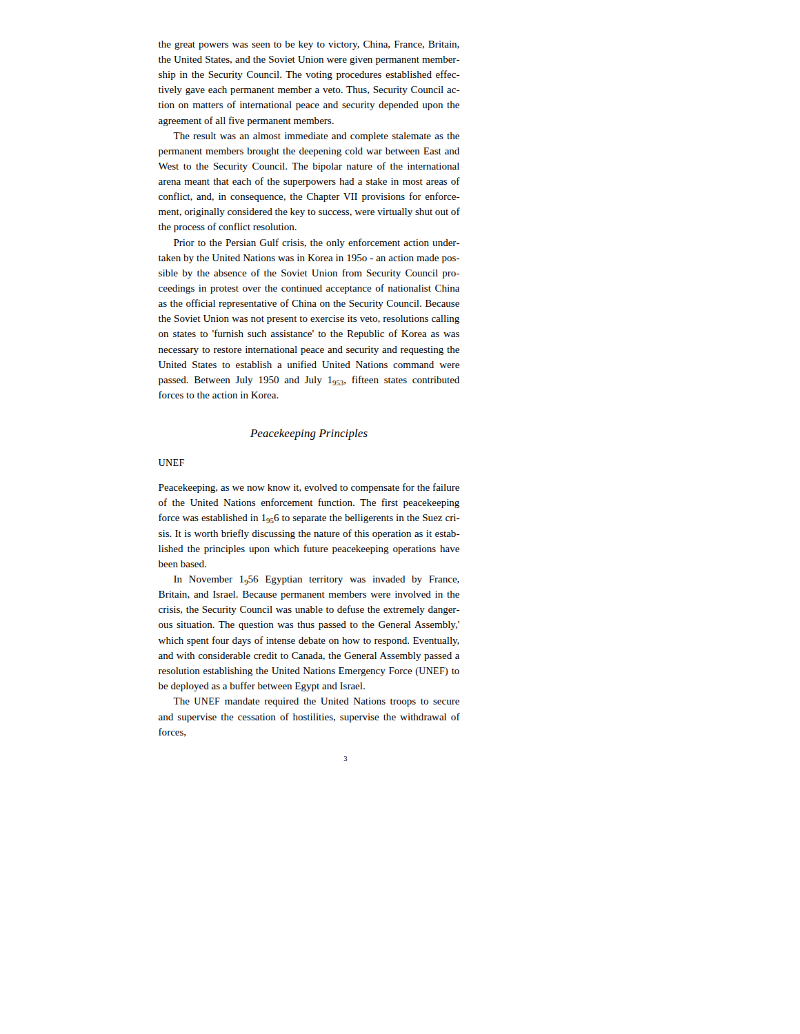the great powers was seen to be key to victory, China, France, Britain, the United States, and the Soviet Union were given permanent membership in the Security Council. The voting procedures established effectively gave each permanent member a veto. Thus, Security Council action on matters of international peace and security depended upon the agreement of all five permanent members.
The result was an almost immediate and complete stalemate as the permanent members brought the deepening cold war between East and West to the Security Council. The bipolar nature of the international arena meant that each of the superpowers had a stake in most areas of conflict, and, in consequence, the Chapter VII provisions for enforcement, originally considered the key to success, were virtually shut out of the process of conflict resolution.
Prior to the Persian Gulf crisis, the only enforcement action undertaken by the United Nations was in Korea in 195o - an action made possible by the absence of the Soviet Union from Security Council proceedings in protest over the continued acceptance of nationalist China as the official representative of China on the Security Council. Because the Soviet Union was not present to exercise its veto, resolutions calling on states to 'furnish such assistance' to the Republic of Korea as was necessary to restore international peace and security and requesting the United States to establish a unified United Nations command were passed. Between July 1950 and July 1953, fifteen states contributed forces to the action in Korea.
Peacekeeping Principles
UNEF
Peacekeeping, as we now know it, evolved to compensate for the failure of the United Nations enforcement function. The first peacekeeping force was established in 1956 to separate the belligerents in the Suez crisis. It is worth briefly discussing the nature of this operation as it established the principles upon which future peacekeeping operations have been based.
In November 1956 Egyptian territory was invaded by France, Britain, and Israel. Because permanent members were involved in the crisis, the Security Council was unable to defuse the extremely dangerous situation. The question was thus passed to the General Assembly,' which spent four days of intense debate on how to respond. Eventually, and with considerable credit to Canada, the General Assembly passed a resolution establishing the United Nations Emergency Force (UNEF) to be deployed as a buffer between Egypt and Israel.
The UNEF mandate required the United Nations troops to secure and supervise the cessation of hostilities, supervise the withdrawal of forces,
3